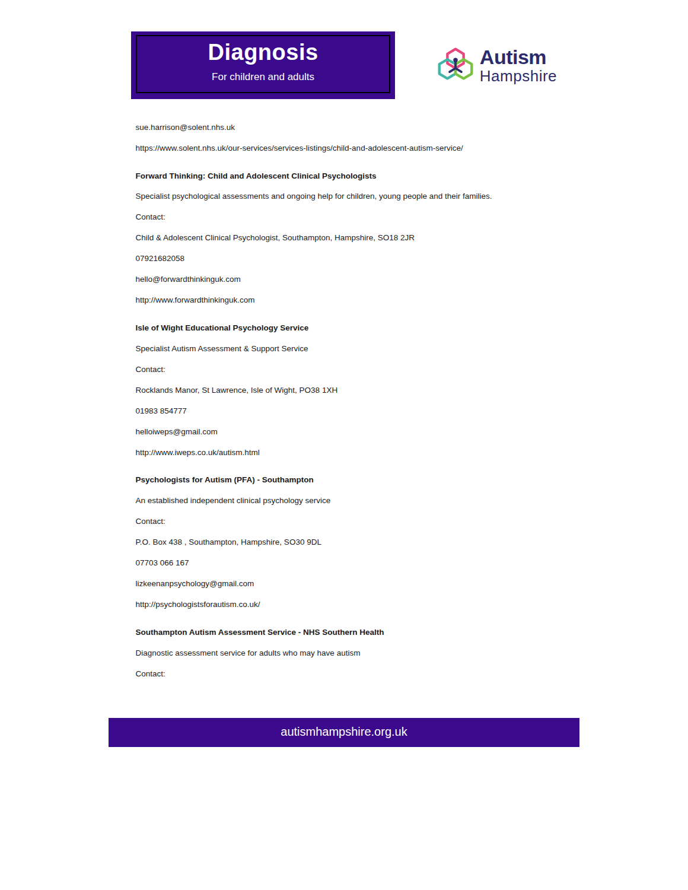Diagnosis
For children and adults
Autism
Hampshire
sue.harrison@solent.nhs.uk
https://www.solent.nhs.uk/our-services/services-listings/child-and-adolescent-autism-service/
Forward Thinking: Child and Adolescent Clinical Psychologists
Specialist psychological assessments and ongoing help for children, young people and their families.
Contact:
Child & Adolescent Clinical Psychologist, Southampton, Hampshire, SO18 2JR
07921682058
hello@forwardthinkinguk.com
http://www.forwardthinkinguk.com
Isle of Wight Educational Psychology Service
Specialist Autism Assessment & Support Service
Contact:
Rocklands Manor, St Lawrence, Isle of Wight, PO38 1XH
01983 854777
helloiweps@gmail.com
http://www.iweps.co.uk/autism.html
Psychologists for Autism (PFA) - Southampton
An established independent clinical psychology service
Contact:
P.O. Box 438 , Southampton, Hampshire, SO30 9DL
07703 066 167
lizkeenanpsychology@gmail.com
http://psychologistsforautism.co.uk/
Southampton Autism Assessment Service - NHS Southern Health
Diagnostic assessment service for adults who may have autism
Contact:
autismhampshire.org.uk